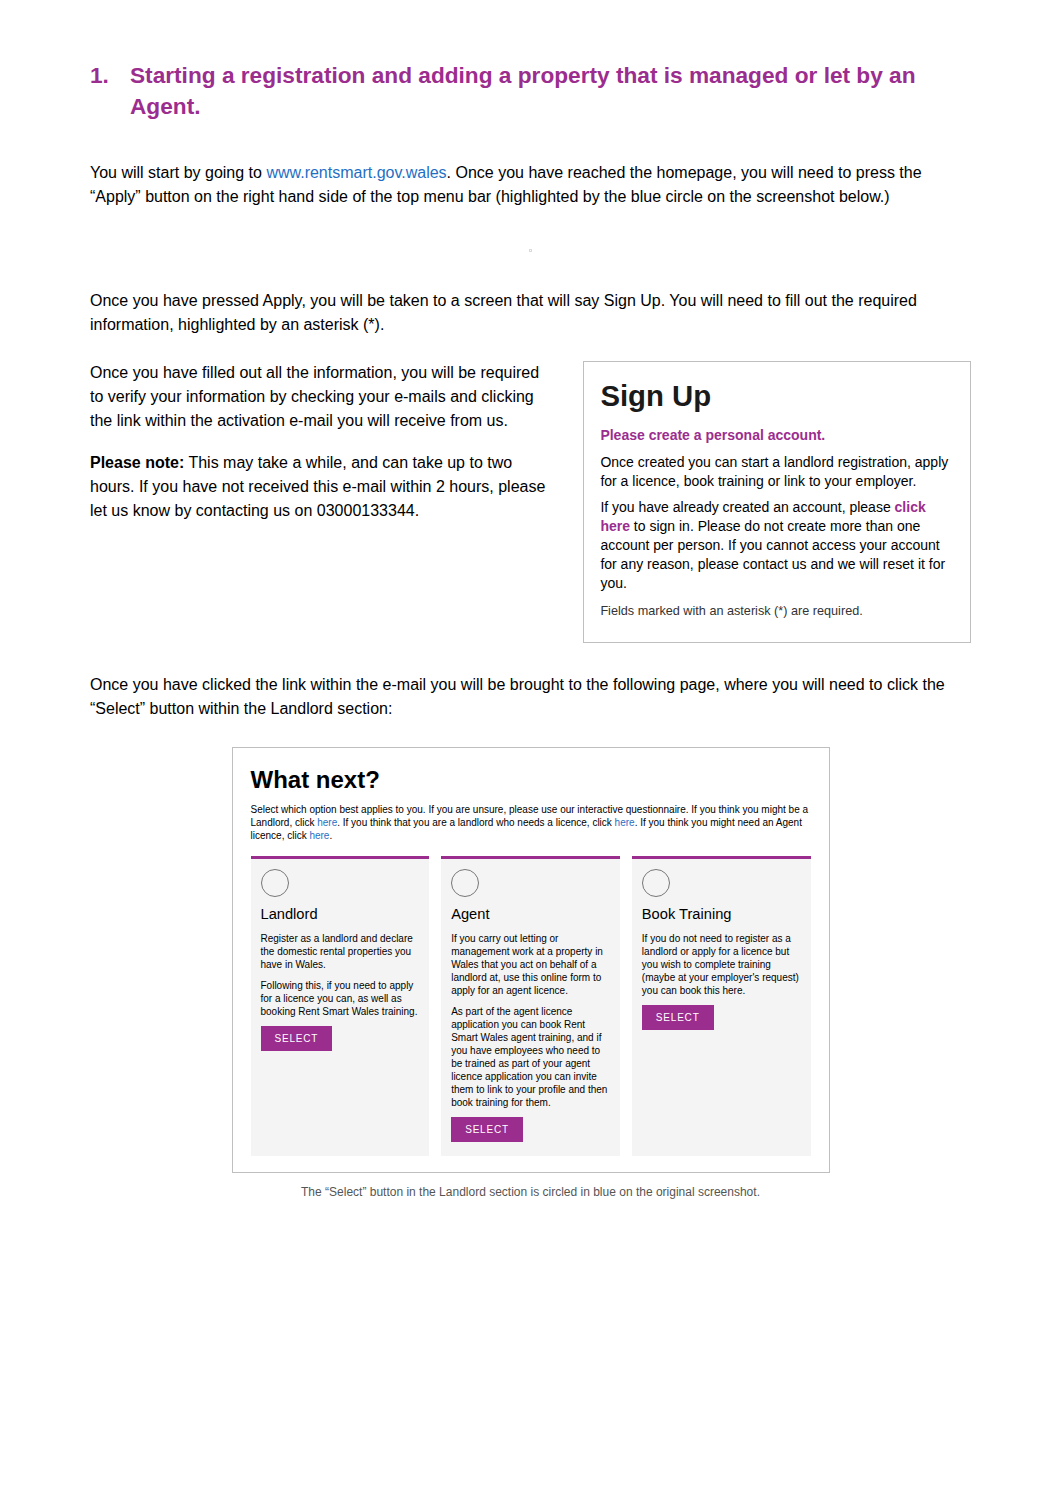1. Starting a registration and adding a property that is managed or let by an Agent.
You will start by going to www.rentsmart.gov.wales. Once you have reached the homepage, you will need to press the “Apply” button on the right hand side of the top menu bar (highlighted by the blue circle on the screenshot below.)
Once you have pressed Apply, you will be taken to a screen that will say Sign Up. You will need to fill out the required information, highlighted by an asterisk (*).
Once you have filled out all the information, you will be required to verify your information by checking your e-mails and clicking the link within the activation e-mail you will receive from us.
Please note: This may take a while, and can take up to two hours. If you have not received this e-mail within 2 hours, please let us know by contacting us on 03000133344.
Sign Up
Please create a personal account.
Once created you can start a landlord registration, apply for a licence, book training or link to your employer.
If you have already created an account, please click here to sign in. Please do not create more than one account per person. If you cannot access your account for any reason, please contact us and we will reset it for you.
Fields marked with an asterisk (*) are required.
Once you have clicked the link within the e-mail you will be brought to the following page, where you will need to click the “Select” button within the Landlord section:
What next?
Select which option best applies to you. If you are unsure, please use our interactive questionnaire. If you think you might be a Landlord, click here. If you think that you are a landlord who needs a licence, click here. If you think you might need an Agent licence, click here.
Landlord
Register as a landlord and declare the domestic rental properties you have in Wales.
Following this, if you need to apply for a licence you can, as well as booking Rent Smart Wales training.
Select
Agent
If you carry out letting or management work at a property in Wales that you act on behalf of a landlord at, use this online form to apply for an agent licence.
As part of the agent licence application you can book Rent Smart Wales agent training, and if you have employees who need to be trained as part of your agent licence application you can invite them to link to your profile and then book training for them.
Select
Book Training
If you do not need to register as a landlord or apply for a licence but you wish to complete training (maybe at your employer's request) you can book this here.
Select
The “Select” button in the Landlord section is circled in blue on the original screenshot.